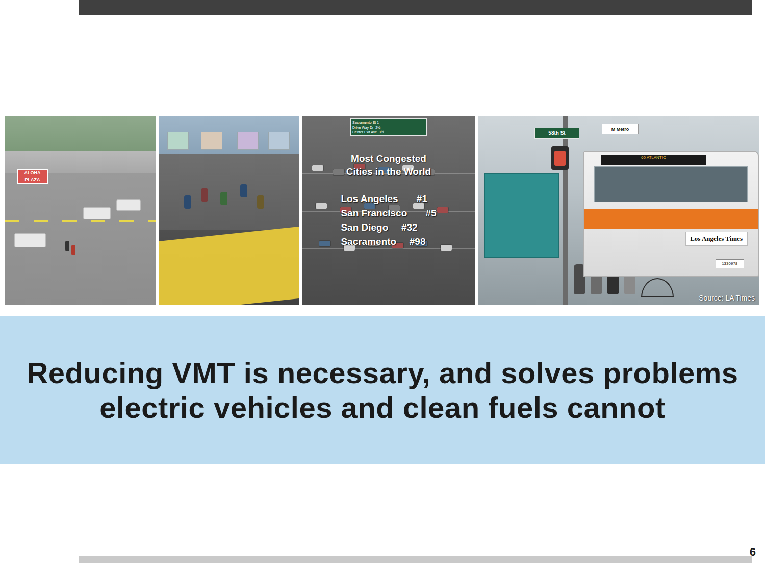ALOHA
PLAZA
Sacramento St 1
Drive Way Dr 2½
Center Exit Ave 3½
Most Congested
Cities in the World
Los Angeles #1
San Francisco #5
San Diego #32
Sacramento #98
58th St
M Metro
60 ATLANTIC
Los Angeles Times
1330978
Source: LA Times
Reducing VMT is necessary, and solves problems electric vehicles and clean fuels cannot
6